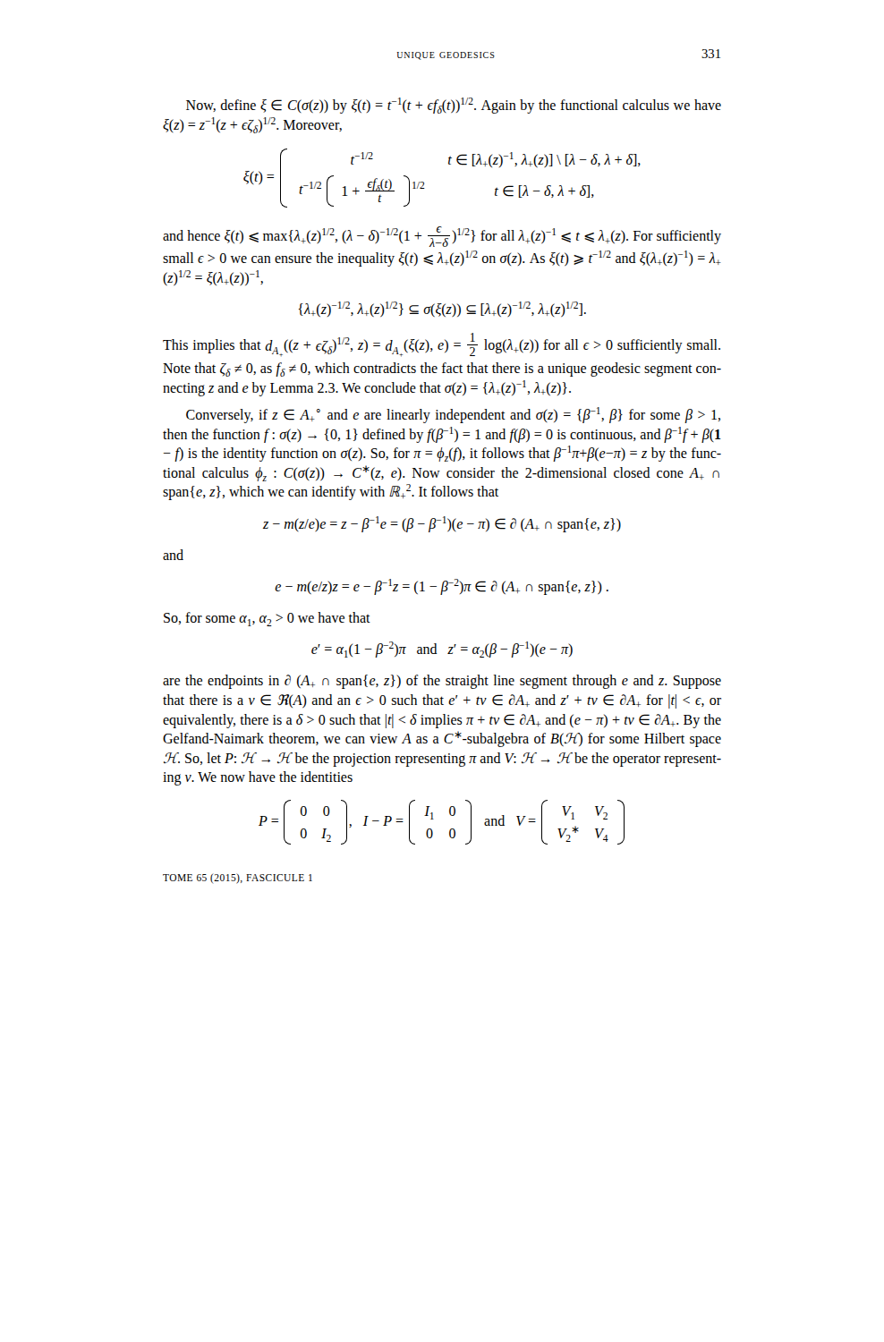unique geodesics 331
Now, define ξ ∈ C(σ(z)) by ξ(t) = t−1(t + ϵfδ(t))1/2. Again by the functional calculus we have ξ(z) = z−1(z + ϵζδ)1/2. Moreover,
ξ(t) =
| t −1/2 | t ∈ [ λ + ( z ) −1 , λ + ( z )] \ [ λ − δ , λ + δ ], |
| t −1/2 / 1 + ϵf δ ( t ) t / 1/2 | t ∈ [ λ − δ , λ + δ ], |
and hence ξ(t) ⩽ max{λ+(z)1/2, (λ − δ)−1/2(1 + ϵλ−δ)1/2} for all λ+(z)−1 ⩽ t ⩽ λ+(z). For sufficiently small ϵ > 0 we can ensure the inequality ξ(t) ⩽ λ+(z)1/2 on σ(z). As ξ(t) ⩾ t−1/2 and ξ(λ+(z)−1) = λ+(z)1/2 = ξ(λ+(z))−1,
{λ+(z)−1/2, λ+(z)1/2} ⊆ σ(ξ(z)) ⊆ [λ+(z)−1/2, λ+(z)1/2].
This implies that dA+((z + ϵζδ)1/2, z) = dA+(ξ(z), e) = 12 log(λ+(z)) for all ϵ > 0 sufficiently small. Note that ζδ ≠ 0, as fδ ≠ 0, which contradicts the fact that there is a unique geodesic segment connecting z and e by Lemma 2.3. We conclude that σ(z) = {λ+(z)−1, λ+(z)}.
Conversely, if z ∈ A+∘ and e are linearly independent and σ(z) = {β−1, β} for some β > 1, then the function f : σ(z) → {0, 1} defined by f(β−1) = 1 and f(β) = 0 is continuous, and β−1f + β(1 − f) is the identity function on σ(z). So, for π = ϕz(f), it follows that β−1π+β(e−π) = z by the functional calculus ϕz : C(σ(z)) → C∗(z, e). Now consider the 2-dimensional closed cone A+ ∩ span{e, z}, which we can identify with ℝ+2. It follows that
z − m(z/e)e = z − β−1e = (β − β−1)(e − π) ∈ ∂ (A+ ∩ span{e, z})
and
e − m(e/z)z = e − β−1z = (1 − β−2)π ∈ ∂ (A+ ∩ span{e, z}) .
So, for some α1, α2 > 0 we have that
e′ = α1(1 − β−2)π and z′ = α2(β − β−1)(e − π)
are the endpoints in ∂ (A+ ∩ span{e, z}) of the straight line segment through e and z. Suppose that there is a v ∈ ℜ(A) and an ϵ > 0 such that e′ + tv ∈ ∂A+ and z′ + tv ∈ ∂A+ for |t| < ϵ, or equivalently, there is a δ > 0 such that |t| < δ implies π + tv ∈ ∂A+ and (e − π) + tv ∈ ∂A+. By the Gelfand-Naimark theorem, we can view A as a C∗-subalgebra of B(ℋ) for some Hilbert space ℋ. So, let P: ℋ → ℋ be the projection representing π and V: ℋ → ℋ be the operator representing v. We now have the identities
P =
| 0 | 0 |
| 0 | I 2 |
, I − P =
| I 1 | 0 |
| 0 | 0 |
and V =
| V 1 | V 2 |
| V 2 ∗ | V 4 |
TOME 65 (2015), FASCICULE 1